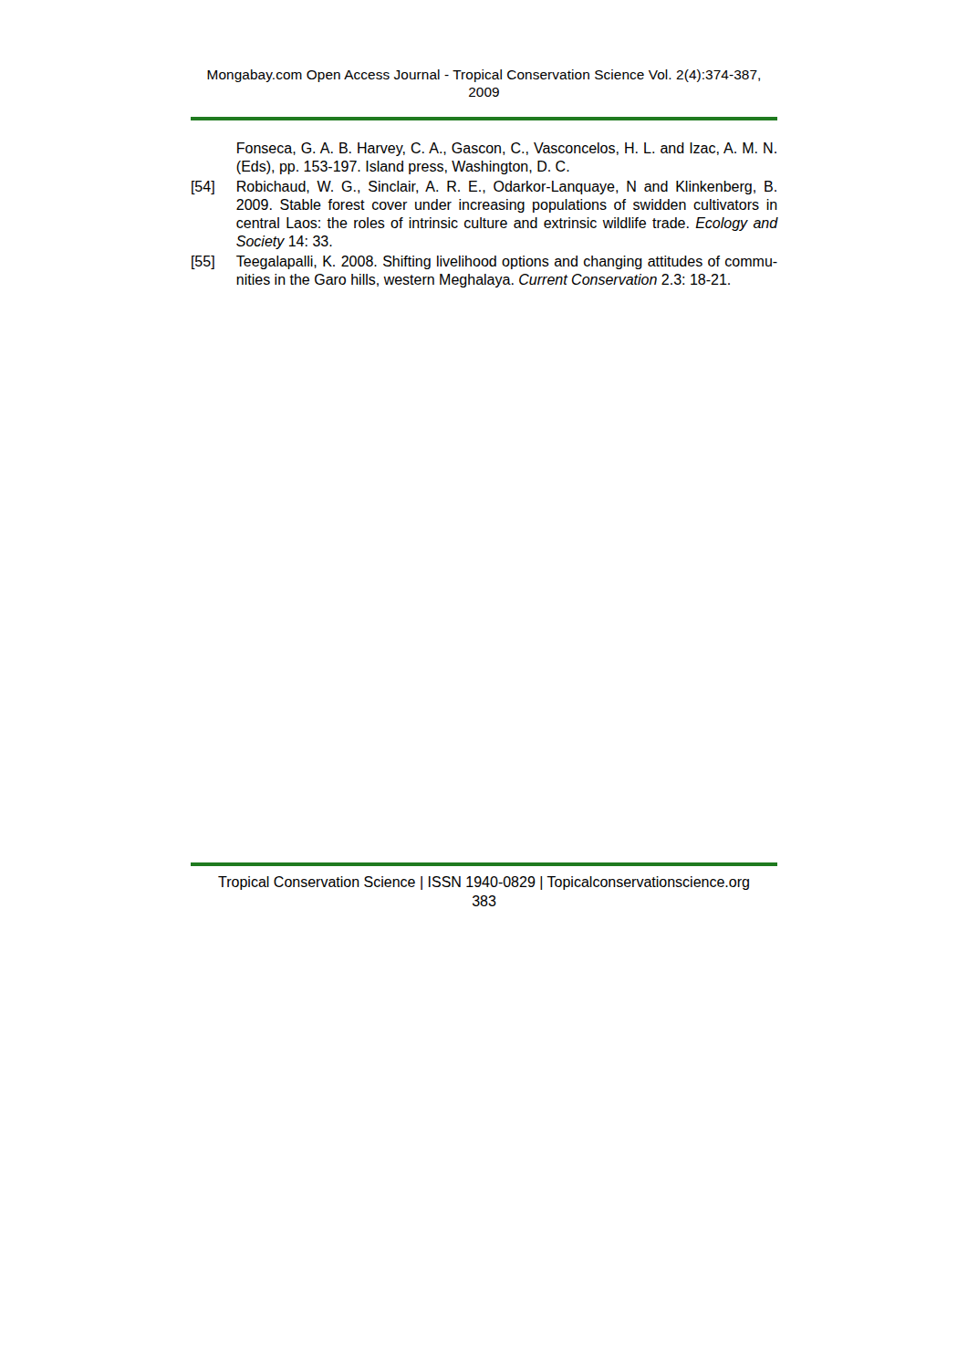Mongabay.com Open Access Journal - Tropical Conservation Science Vol. 2(4):374-387, 2009
Fonseca, G. A. B. Harvey, C. A., Gascon, C., Vasconcelos, H. L. and Izac, A. M. N. (Eds), pp. 153-197. Island press, Washington, D. C.
[54] Robichaud, W. G., Sinclair, A. R. E., Odarkor-Lanquaye, N and Klinkenberg, B. 2009. Stable forest cover under increasing populations of swidden cultivators in central Laos: the roles of intrinsic culture and extrinsic wildlife trade. Ecology and Society 14: 33.
[55] Teegalapalli, K. 2008. Shifting livelihood options and changing attitudes of communities in the Garo hills, western Meghalaya. Current Conservation 2.3: 18-21.
Tropical Conservation Science | ISSN 1940-0829 | Topicalconservationscience.org
383